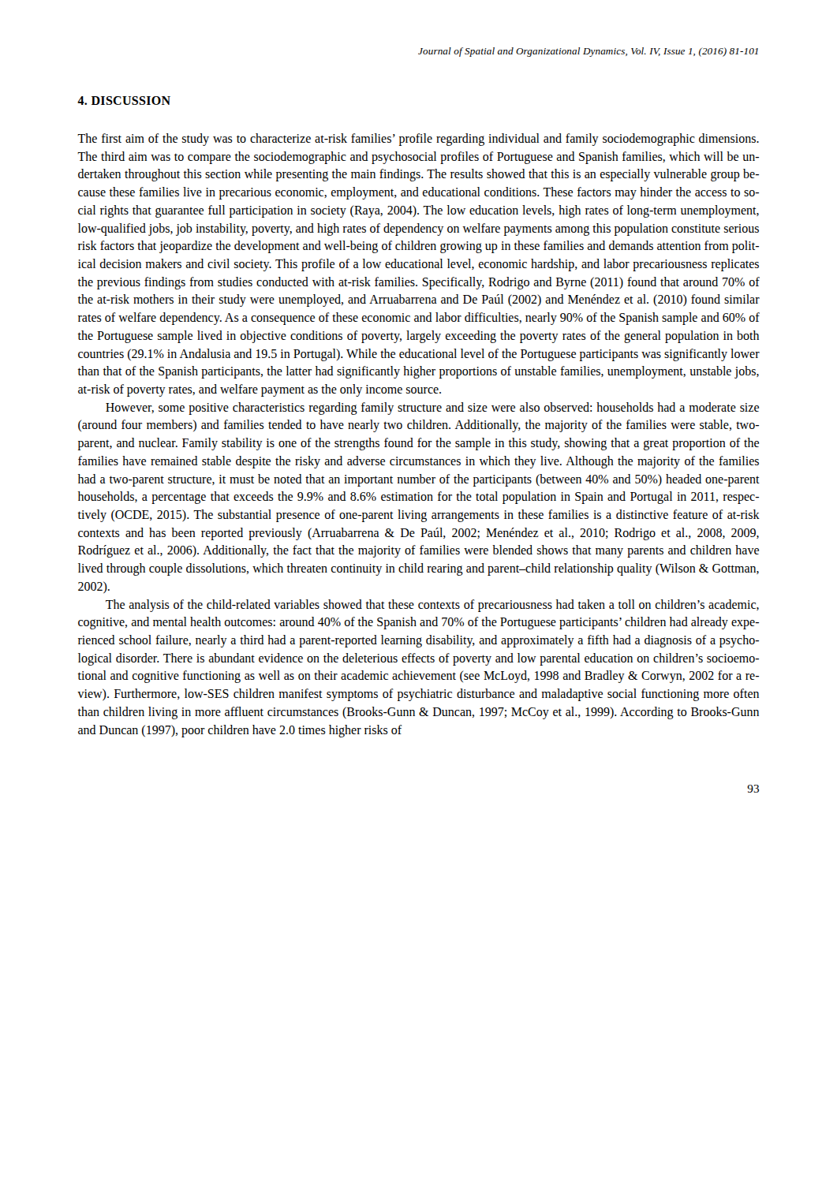Journal of Spatial and Organizational Dynamics, Vol. IV, Issue 1, (2016) 81-101
4. Discussion
The first aim of the study was to characterize at-risk families’ profile regarding individual and family sociodemographic dimensions. The third aim was to compare the sociodemographic and psychosocial profiles of Portuguese and Spanish families, which will be undertaken throughout this section while presenting the main findings. The results showed that this is an especially vulnerable group because these families live in precarious economic, employment, and educational conditions. These factors may hinder the access to social rights that guarantee full participation in society (Raya, 2004). The low education levels, high rates of long-term unemployment, low-qualified jobs, job instability, poverty, and high rates of dependency on welfare payments among this population constitute serious risk factors that jeopardize the development and well-being of children growing up in these families and demands attention from political decision makers and civil society. This profile of a low educational level, economic hardship, and labor precariousness replicates the previous findings from studies conducted with at-risk families. Specifically, Rodrigo and Byrne (2011) found that around 70% of the at-risk mothers in their study were unemployed, and Arruabarrena and De Paúl (2002) and Menéndez et al. (2010) found similar rates of welfare dependency. As a consequence of these economic and labor difficulties, nearly 90% of the Spanish sample and 60% of the Portuguese sample lived in objective conditions of poverty, largely exceeding the poverty rates of the general population in both countries (29.1% in Andalusia and 19.5 in Portugal). While the educational level of the Portuguese participants was significantly lower than that of the Spanish participants, the latter had significantly higher proportions of unstable families, unemployment, unstable jobs, at-risk of poverty rates, and welfare payment as the only income source.
However, some positive characteristics regarding family structure and size were also observed: households had a moderate size (around four members) and families tended to have nearly two children. Additionally, the majority of the families were stable, two-parent, and nuclear. Family stability is one of the strengths found for the sample in this study, showing that a great proportion of the families have remained stable despite the risky and adverse circumstances in which they live. Although the majority of the families had a two-parent structure, it must be noted that an important number of the participants (between 40% and 50%) headed one-parent households, a percentage that exceeds the 9.9% and 8.6% estimation for the total population in Spain and Portugal in 2011, respectively (OCDE, 2015). The substantial presence of one-parent living arrangements in these families is a distinctive feature of at-risk contexts and has been reported previously (Arruabarrena & De Paúl, 2002; Menéndez et al., 2010; Rodrigo et al., 2008, 2009, Rodríguez et al., 2006). Additionally, the fact that the majority of families were blended shows that many parents and children have lived through couple dissolutions, which threaten continuity in child rearing and parent–child relationship quality (Wilson & Gottman, 2002).
The analysis of the child-related variables showed that these contexts of precariousness had taken a toll on children’s academic, cognitive, and mental health outcomes: around 40% of the Spanish and 70% of the Portuguese participants’ children had already experienced school failure, nearly a third had a parent-reported learning disability, and approximately a fifth had a diagnosis of a psychological disorder. There is abundant evidence on the deleterious effects of poverty and low parental education on children’s socioemotional and cognitive functioning as well as on their academic achievement (see McLoyd, 1998 and Bradley & Corwyn, 2002 for a review). Furthermore, low-SES children manifest symptoms of psychiatric disturbance and maladaptive social functioning more often than children living in more affluent circumstances (Brooks-Gunn & Duncan, 1997; McCoy et al., 1999). According to Brooks-Gunn and Duncan (1997), poor children have 2.0 times higher risks of
93